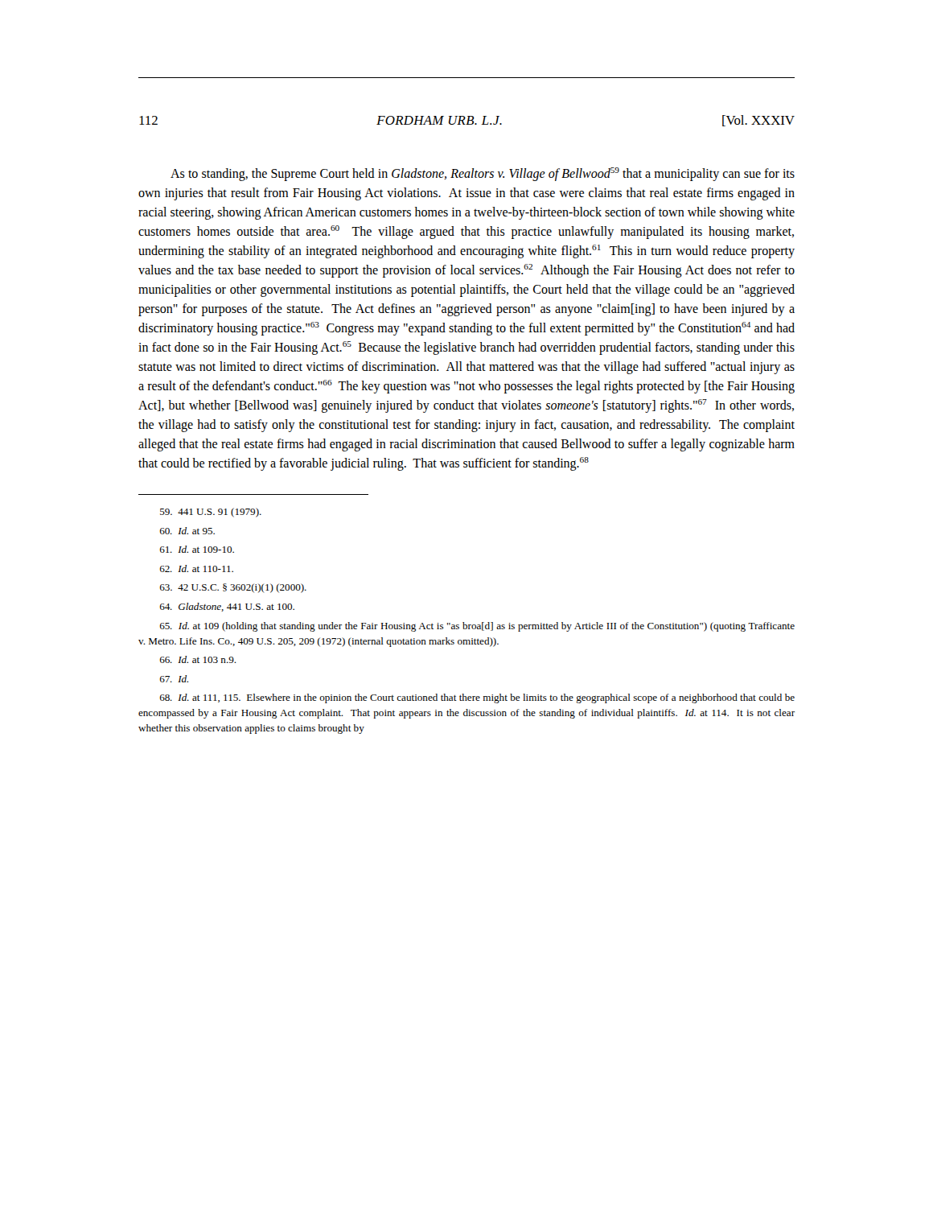112 FORDHAM URB. L.J. [Vol. XXXIV
As to standing, the Supreme Court held in Gladstone, Realtors v. Village of Bellwood59 that a municipality can sue for its own injuries that result from Fair Housing Act violations. At issue in that case were claims that real estate firms engaged in racial steering, showing African American customers homes in a twelve-by-thirteen-block section of town while showing white customers homes outside that area.60 The village argued that this practice unlawfully manipulated its housing market, undermining the stability of an integrated neighborhood and encouraging white flight.61 This in turn would reduce property values and the tax base needed to support the provision of local services.62 Although the Fair Housing Act does not refer to municipalities or other governmental institutions as potential plaintiffs, the Court held that the village could be an "aggrieved person" for purposes of the statute. The Act defines an "aggrieved person" as anyone "claim[ing] to have been injured by a discriminatory housing practice."63 Congress may "expand standing to the full extent permitted by" the Constitution64 and had in fact done so in the Fair Housing Act.65 Because the legislative branch had overridden prudential factors, standing under this statute was not limited to direct victims of discrimination. All that mattered was that the village had suffered "actual injury as a result of the defendant's conduct."66 The key question was "not who possesses the legal rights protected by [the Fair Housing Act], but whether [Bellwood was] genuinely injured by conduct that violates someone's [statutory] rights."67 In other words, the village had to satisfy only the constitutional test for standing: injury in fact, causation, and redressability. The complaint alleged that the real estate firms had engaged in racial discrimination that caused Bellwood to suffer a legally cognizable harm that could be rectified by a favorable judicial ruling. That was sufficient for standing.68
59. 441 U.S. 91 (1979).
60. Id. at 95.
61. Id. at 109-10.
62. Id. at 110-11.
63. 42 U.S.C. § 3602(i)(1) (2000).
64. Gladstone, 441 U.S. at 100.
65. Id. at 109 (holding that standing under the Fair Housing Act is "as broa[d] as is permitted by Article III of the Constitution") (quoting Trafficante v. Metro. Life Ins. Co., 409 U.S. 205, 209 (1972) (internal quotation marks omitted)).
66. Id. at 103 n.9.
67. Id.
68. Id. at 111, 115. Elsewhere in the opinion the Court cautioned that there might be limits to the geographical scope of a neighborhood that could be encompassed by a Fair Housing Act complaint. That point appears in the discussion of the standing of individual plaintiffs. Id. at 114. It is not clear whether this observation applies to claims brought by